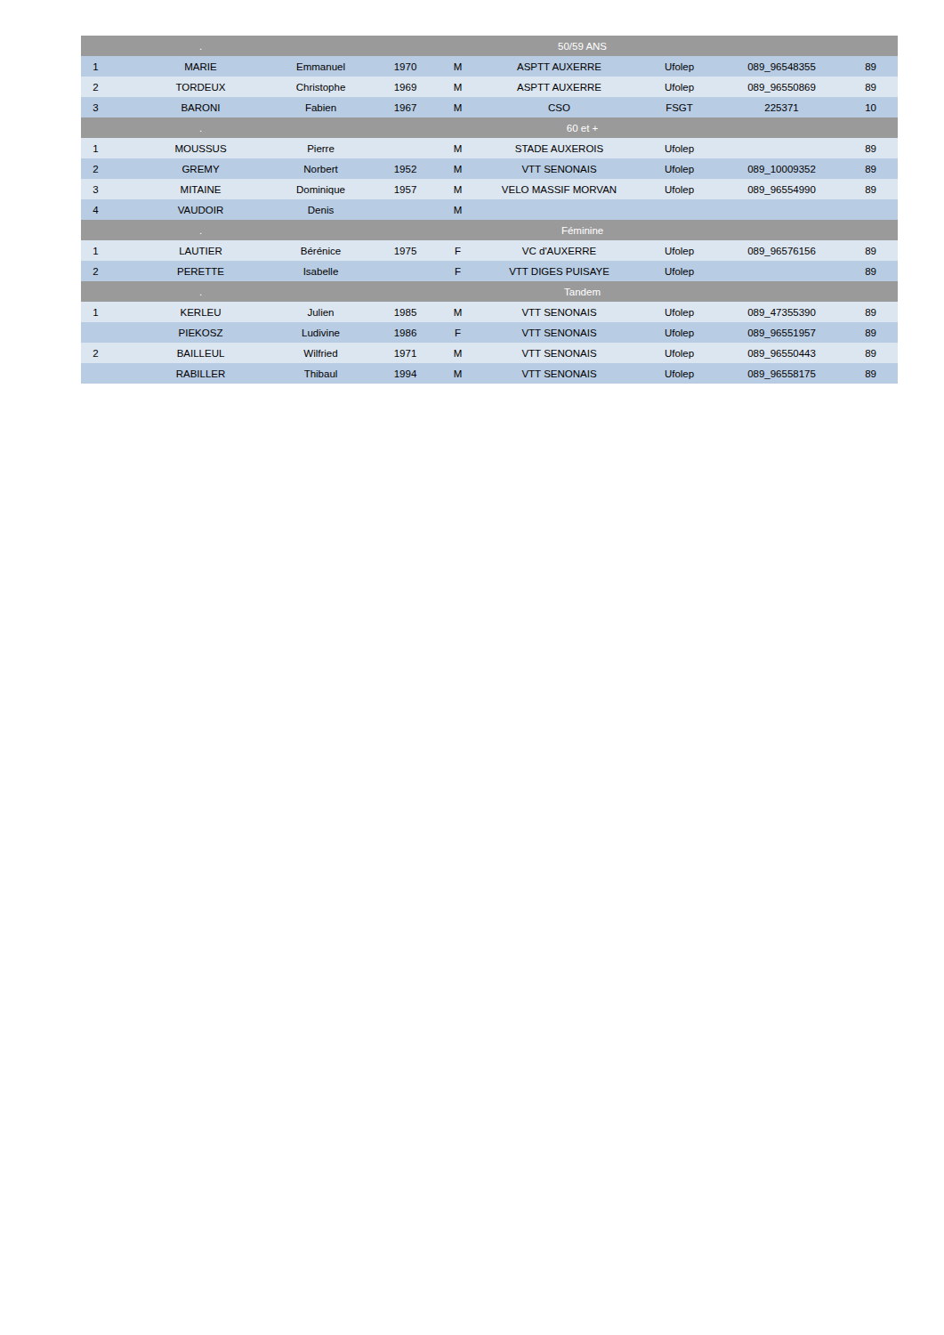| | | . | 50/59 ANS |
| 1 | | MARIE | Emmanuel | 1970 | M | ASPTT AUXERRE | Ufolep | 089_96548355 | 89 |
| 2 | | TORDEUX | Christophe | 1969 | M | ASPTT AUXERRE | Ufolep | 089_96550869 | 89 |
| 3 | | BARONI | Fabien | 1967 | M | CSO | FSGT | 225371 | 10 |
| | | . | 60 et + |
| 1 | | MOUSSUS | Pierre | | M | STADE AUXEROIS | Ufolep | | 89 |
| 2 | | GREMY | Norbert | 1952 | M | VTT SENONAIS | Ufolep | 089_10009352 | 89 |
| 3 | | MITAINE | Dominique | 1957 | M | VELO MASSIF MORVAN | Ufolep | 089_96554990 | 89 |
| 4 | | VAUDOIR | Denis | | M | | | | |
| | | . | Féminine |
| 1 | | LAUTIER | Bérénice | 1975 | F | VC d'AUXERRE | Ufolep | 089_96576156 | 89 |
| 2 | | PERETTE | Isabelle | | F | VTT DIGES PUISAYE | Ufolep | | 89 |
| | | . | Tandem |
| 1 | | KERLEU | Julien | 1985 | M | VTT SENONAIS | Ufolep | 089_47355390 | 89 |
| | | PIEKOSZ | Ludivine | 1986 | F | VTT SENONAIS | Ufolep | 089_96551957 | 89 |
| 2 | | BAILLEUL | Wilfried | 1971 | M | VTT SENONAIS | Ufolep | 089_96550443 | 89 |
| | | RABILLER | Thibaul | 1994 | M | VTT SENONAIS | Ufolep | 089_96558175 | 89 |